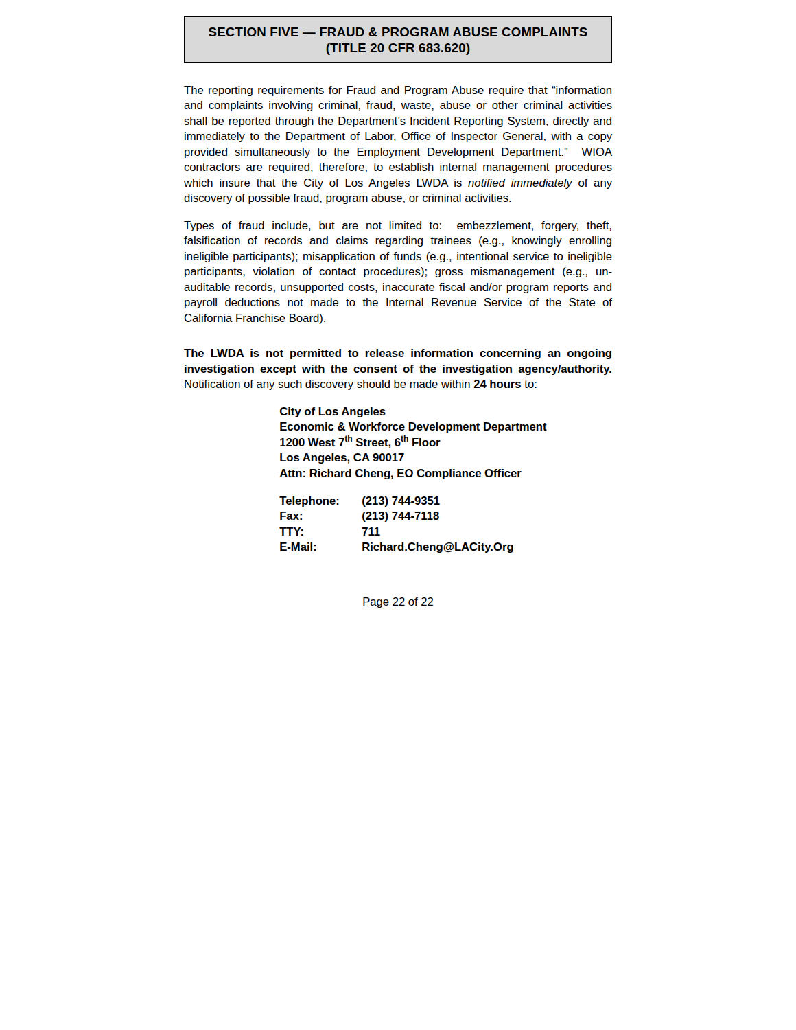SECTION FIVE — FRAUD & PROGRAM ABUSE COMPLAINTS (TITLE 20 CFR 683.620)
The reporting requirements for Fraud and Program Abuse require that “information and complaints involving criminal, fraud, waste, abuse or other criminal activities shall be reported through the Department’s Incident Reporting System, directly and immediately to the Department of Labor, Office of Inspector General, with a copy provided simultaneously to the Employment Development Department.” WIOA contractors are required, therefore, to establish internal management procedures which insure that the City of Los Angeles LWDA is notified immediately of any discovery of possible fraud, program abuse, or criminal activities.
Types of fraud include, but are not limited to: embezzlement, forgery, theft, falsification of records and claims regarding trainees (e.g., knowingly enrolling ineligible participants); misapplication of funds (e.g., intentional service to ineligible participants, violation of contact procedures); gross mismanagement (e.g., un-auditable records, unsupported costs, inaccurate fiscal and/or program reports and payroll deductions not made to the Internal Revenue Service of the State of California Franchise Board).
The LWDA is not permitted to release information concerning an ongoing investigation except with the consent of the investigation agency/authority. Notification of any such discovery should be made within 24 hours to:
City of Los Angeles
Economic & Workforce Development Department
1200 West 7th Street, 6th Floor
Los Angeles, CA 90017
Attn: Richard Cheng, EO Compliance Officer
| Telephone: | (213) 744-9351 |
| Fax: | (213) 744-7118 |
| TTY: | 711 |
| E-Mail: | Richard.Cheng@LACity.Org |
Page 22 of 22